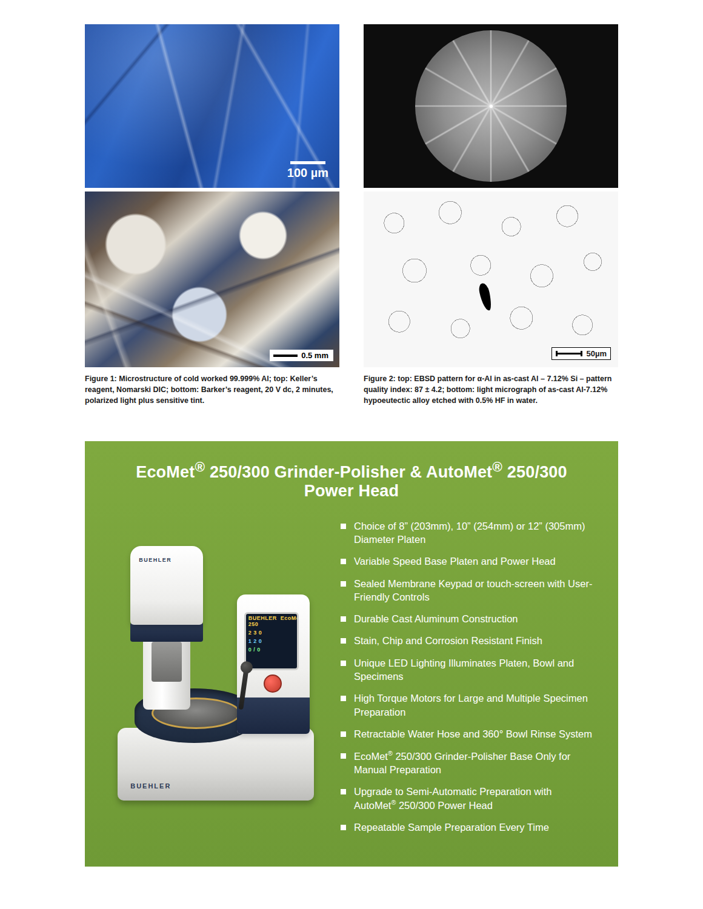100 µm
0.5 mm
Figure 1: Microstructure of cold worked 99.999% Al; top: Keller’s reagent, Nomarski DIC; bottom: Barker’s reagent, 20 V dc, 2 minutes, polarized light plus sensitive tint.
50µm
Figure 2: top: EBSD pattern for α-Al in as-cast Al – 7.12% Si – pattern quality index: 87 ± 4.2; bottom: light micrograph of as-cast Al-7.12% hypoeutectic alloy etched with 0.5% HF in water.
EcoMet® 250/300 Grinder-Polisher & AutoMet® 250/300 Power Head
BUEHLER
BUEHLER EcoMet 250
2 3 0
1 2 0
0 / 0
BUEHLER
Choice of 8” (203mm), 10” (254mm) or 12” (305mm) Diameter Platen
Variable Speed Base Platen and Power Head
Sealed Membrane Keypad or touch-screen with User-Friendly Controls
Durable Cast Aluminum Construction
Stain, Chip and Corrosion Resistant Finish
Unique LED Lighting Illuminates Platen, Bowl and Specimens
High Torque Motors for Large and Multiple Specimen Preparation
Retractable Water Hose and 360° Bowl Rinse System
EcoMet® 250/300 Grinder-Polisher Base Only for Manual Preparation
Upgrade to Semi-Automatic Preparation with AutoMet® 250/300 Power Head
Repeatable Sample Preparation Every Time